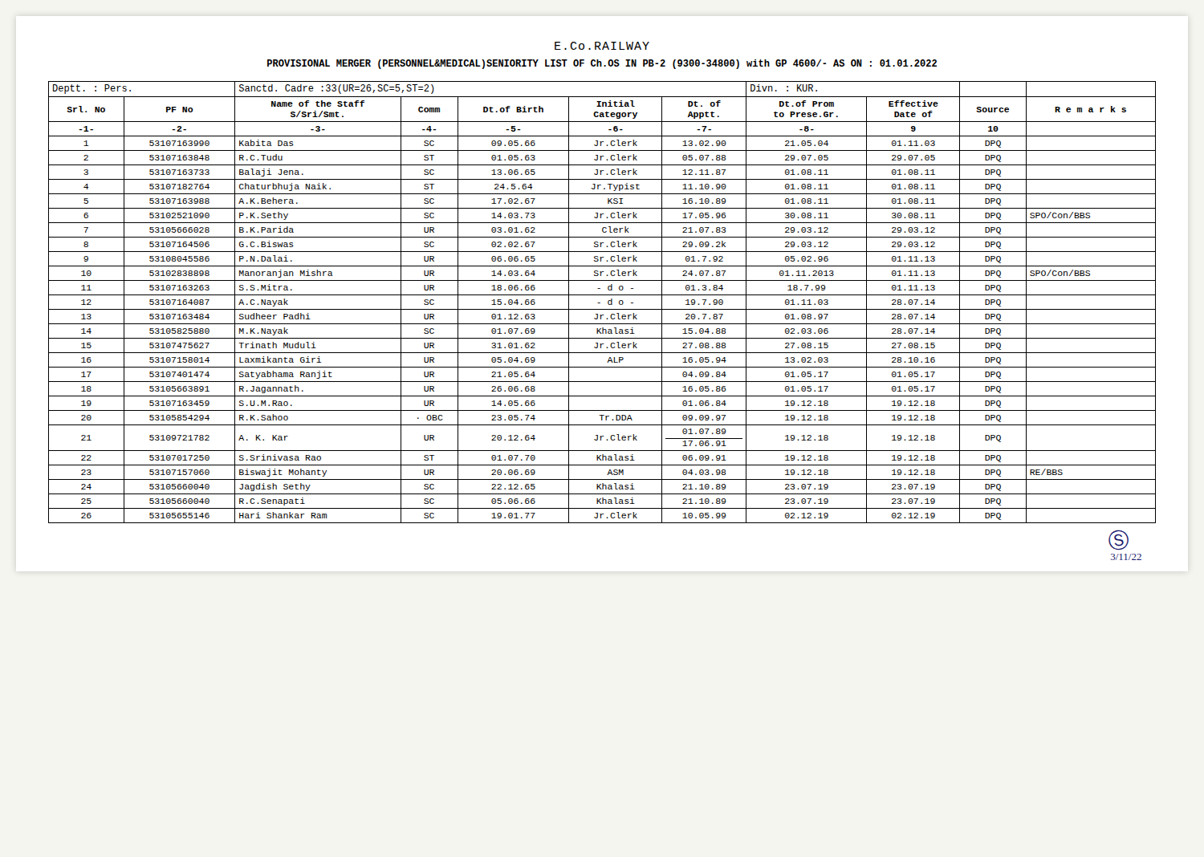E.Co.RAILWAY
PROVISIONAL MERGER (PERSONNEL&MEDICAL)SENIORITY LIST OF Ch.OS IN PB-2 (9300-34800) with GP 4600/- AS ON : 01.01.2022
| Deptt. : Pers. | Sanctd. Cadre :33(UR=26,SC=5,ST=2) | Divn. : KUR. | | |
| Srl. No | PF No | Name of the Staff S/Sri/Smt. | Comm | Dt.of Birth | Initial Category | Dt. of Apptt. | Dt.of Prom to Prese.Gr. | Effective Date of | Source | R e m a r k s |
| -1- | -2- | -3- | -4- | -5- | -6- | -7- | -8- | 9 | 10 | |
| 1 | 53107163990 | Kabita Das | SC | 09.05.66 | Jr.Clerk | 13.02.90 | 21.05.04 | 01.11.03 | DPQ | |
| 2 | 53107163848 | R.C.Tudu | ST | 01.05.63 | Jr.Clerk | 05.07.88 | 29.07.05 | 29.07.05 | DPQ | |
| 3 | 53107163733 | Balaji Jena. | SC | 13.06.65 | Jr.Clerk | 12.11.87 | 01.08.11 | 01.08.11 | DPQ | |
| 4 | 53107182764 | Chaturbhuja Naik. | ST | 24.5.64 | Jr.Typist | 11.10.90 | 01.08.11 | 01.08.11 | DPQ | |
| 5 | 53107163988 | A.K.Behera. | SC | 17.02.67 | KSI | 16.10.89 | 01.08.11 | 01.08.11 | DPQ | |
| 6 | 53102521090 | P.K.Sethy | SC | 14.03.73 | Jr.Clerk | 17.05.96 | 30.08.11 | 30.08.11 | DPQ | SPO/Con/BBS |
| 7 | 53105666028 | B.K.Parida | UR | 03.01.62 | Clerk | 21.07.83 | 29.03.12 | 29.03.12 | DPQ | |
| 8 | 53107164506 | G.C.Biswas | SC | 02.02.67 | Sr.Clerk | 29.09.2k | 29.03.12 | 29.03.12 | DPQ | |
| 9 | 53108045586 | P.N.Dalai. | UR | 06.06.65 | Sr.Clerk | 01.7.92 | 05.02.96 | 01.11.13 | DPQ | |
| 10 | 53102838898 | Manoranjan Mishra | UR | 14.03.64 | Sr.Clerk | 24.07.87 | 01.11.2013 | 01.11.13 | DPQ | SPO/Con/BBS |
| 11 | 53107163263 | S.S.Mitra. | UR | 18.06.66 | - d o - | 01.3.84 | 18.7.99 | 01.11.13 | DPQ | |
| 12 | 53107164087 | A.C.Nayak | SC | 15.04.66 | - d o - | 19.7.90 | 01.11.03 | 28.07.14 | DPQ | |
| 13 | 53107163484 | Sudheer Padhi | UR | 01.12.63 | Jr.Clerk | 20.7.87 | 01.08.97 | 28.07.14 | DPQ | |
| 14 | 53105825880 | M.K.Nayak | SC | 01.07.69 | Khalasi | 15.04.88 | 02.03.06 | 28.07.14 | DPQ | |
| 15 | 53107475627 | Trinath Muduli | UR | 31.01.62 | Jr.Clerk | 27.08.88 | 27.08.15 | 27.08.15 | DPQ | |
| 16 | 53107158014 | Laxmikanta Giri | UR | 05.04.69 | ALP | 16.05.94 | 13.02.03 | 28.10.16 | DPQ | |
| 17 | 53107401474 | Satyabhama Ranjit | UR | 21.05.64 | | 04.09.84 | 01.05.17 | 01.05.17 | DPQ | |
| 18 | 53105663891 | R.Jagannath. | UR | 26.06.68 | | 16.05.86 | 01.05.17 | 01.05.17 | DPQ | |
| 19 | 53107163459 | S.U.M.Rao. | UR | 14.05.66 | | 01.06.84 | 19.12.18 | 19.12.18 | DPQ | |
| 20 | 53105854294 | R.K.Sahoo | · OBC | 23.05.74 | Tr.DDA | 09.09.97 | 19.12.18 | 19.12.18 | DPQ | |
| 21 | 53109721782 | A. K. Kar | UR | 20.12.64 | Jr.Clerk | 01.07.89 17.06.91 | 19.12.18 | 19.12.18 | DPQ | |
| 22 | 53107017250 | S.Srinivasa Rao | ST | 01.07.70 | Khalasi | 06.09.91 | 19.12.18 | 19.12.18 | DPQ | |
| 23 | 53107157060 | Biswajit Mohanty | UR | 20.06.69 | ASM | 04.03.98 | 19.12.18 | 19.12.18 | DPQ | RE/BBS |
| 24 | 53105660040 | Jagdish Sethy | SC | 22.12.65 | Khalasi | 21.10.89 | 23.07.19 | 23.07.19 | DPQ | |
| 25 | 53105660040 | R.C.Senapati | SC | 05.06.66 | Khalasi | 21.10.89 | 23.07.19 | 23.07.19 | DPQ | |
| 26 | 53105655146 | Hari Shankar Ram | SC | 19.01.77 | Jr.Clerk | 10.05.99 | 02.12.19 | 02.12.19 | DPQ | |
Ⓢ3/11/22